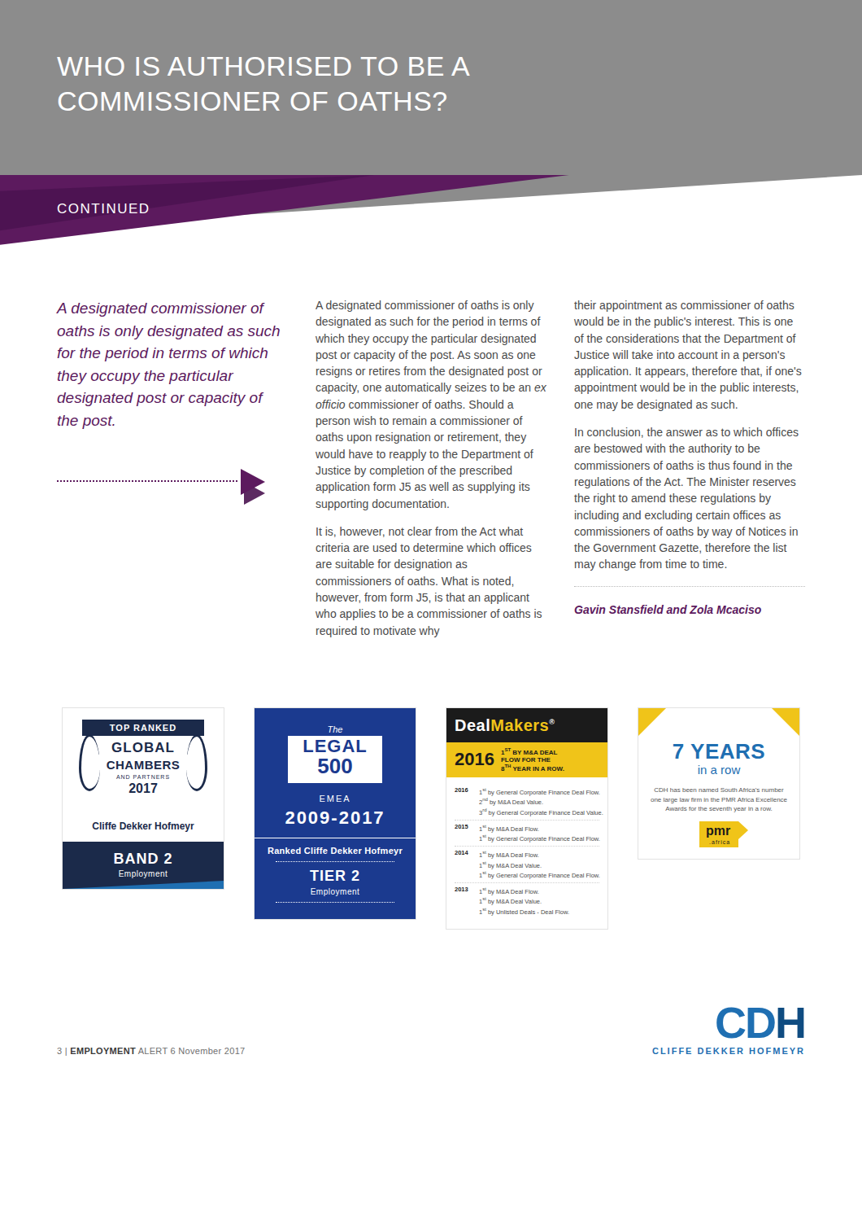Who is authorised to be a commissioner of oaths?
Continued
A designated commissioner of oaths is only designated as such for the period in terms of which they occupy the particular designated post or capacity of the post.
A designated commissioner of oaths is only designated as such for the period in terms of which they occupy the particular designated post or capacity of the post. As soon as one resigns or retires from the designated post or capacity, one automatically seizes to be an ex officio commissioner of oaths. Should a person wish to remain a commissioner of oaths upon resignation or retirement, they would have to reapply to the Department of Justice by completion of the prescribed application form J5 as well as supplying its supporting documentation.
It is, however, not clear from the Act what criteria are used to determine which offices are suitable for designation as commissioners of oaths. What is noted, however, from form J5, is that an applicant who applies to be a commissioner of oaths is required to motivate why
their appointment as commissioner of oaths would be in the public's interest. This is one of the considerations that the Department of Justice will take into account in a person's application. It appears, therefore that, if one's appointment would be in the public interests, one may be designated as such.
In conclusion, the answer as to which offices are bestowed with the authority to be commissioners of oaths is thus found in the regulations of the Act. The Minister reserves the right to amend these regulations by including and excluding certain offices as commissioners of oaths by way of Notices in the Government Gazette, therefore the list may change from time to time.
Gavin Stansfield and Zola Mcaciso
Top Ranked
GLOBAL
CHAMBERS
AND PARTNERS
2017
Cliffe Dekker Hofmeyr
BAND 2
Employment
The
LEGAL
500
EMEA
2009-2017
Ranked Cliffe Dekker Hofmeyr
TIER 2
Employment
DealMakers®
2016
1st by M&A Deal
Flow for the
8th year in a row.
2016
1st by General Corporate Finance Deal Flow.
2nd by M&A Deal Value.
3rd by General Corporate Finance Deal Value.
2015
1st by M&A Deal Flow.
1st by General Corporate Finance Deal Flow.
2014
1st by M&A Deal Flow.
1st by M&A Deal Value.
1st by General Corporate Finance Deal Flow.
2013
1st by M&A Deal Flow.
1st by M&A Deal Value.
1st by Unlisted Deals - Deal Flow.
7 YEARS
in a row
CDH has been named South Africa's number one large law firm in the PMR Africa Excellence Awards for the seventh year in a row.
pmr.africa
3 | EMPLOYMENT ALERT 6 November 2017
CDH
CLIFFE DEKKER HOFMEYR